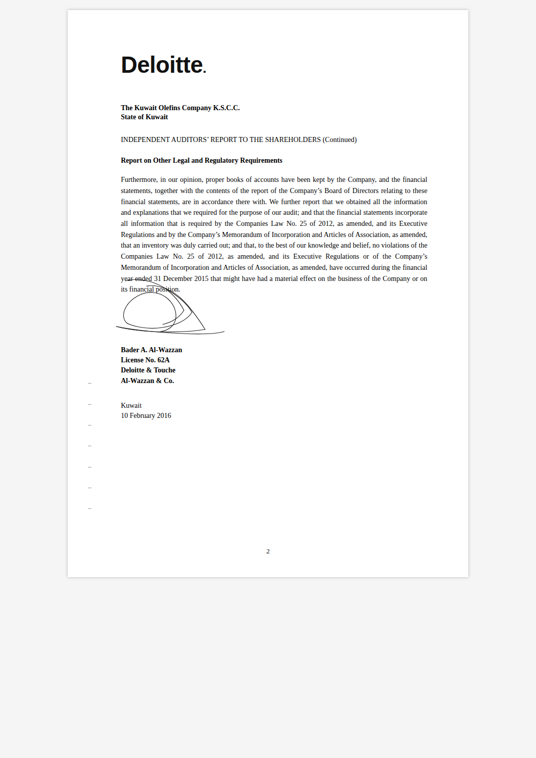Deloitte.
The Kuwait Olefins Company K.S.C.C.
State of Kuwait
INDEPENDENT AUDITORS’ REPORT TO THE SHAREHOLDERS (Continued)
Report on Other Legal and Regulatory Requirements
Furthermore, in our opinion, proper books of accounts have been kept by the Company, and the financial statements, together with the contents of the report of the Company’s Board of Directors relating to these financial statements, are in accordance there with. We further report that we obtained all the information and explanations that we required for the purpose of our audit; and that the financial statements incorporate all information that is required by the Companies Law No. 25 of 2012, as amended, and its Executive Regulations and by the Company’s Memorandum of Incorporation and Articles of Association, as amended, that an inventory was duly carried out; and that, to the best of our knowledge and belief, no violations of the Companies Law No. 25 of 2012, as amended, and its Executive Regulations or of the Company’s Memorandum of Incorporation and Articles of Association, as amended, have occurred during the financial year ended 31 December 2015 that might have had a material effect on the business of the Company or on its financial position.
Bader A. Al-Wazzan
License No. 62A
Deloitte & Touche
Al-Wazzan & Co.
Kuwait
10 February 2016
2